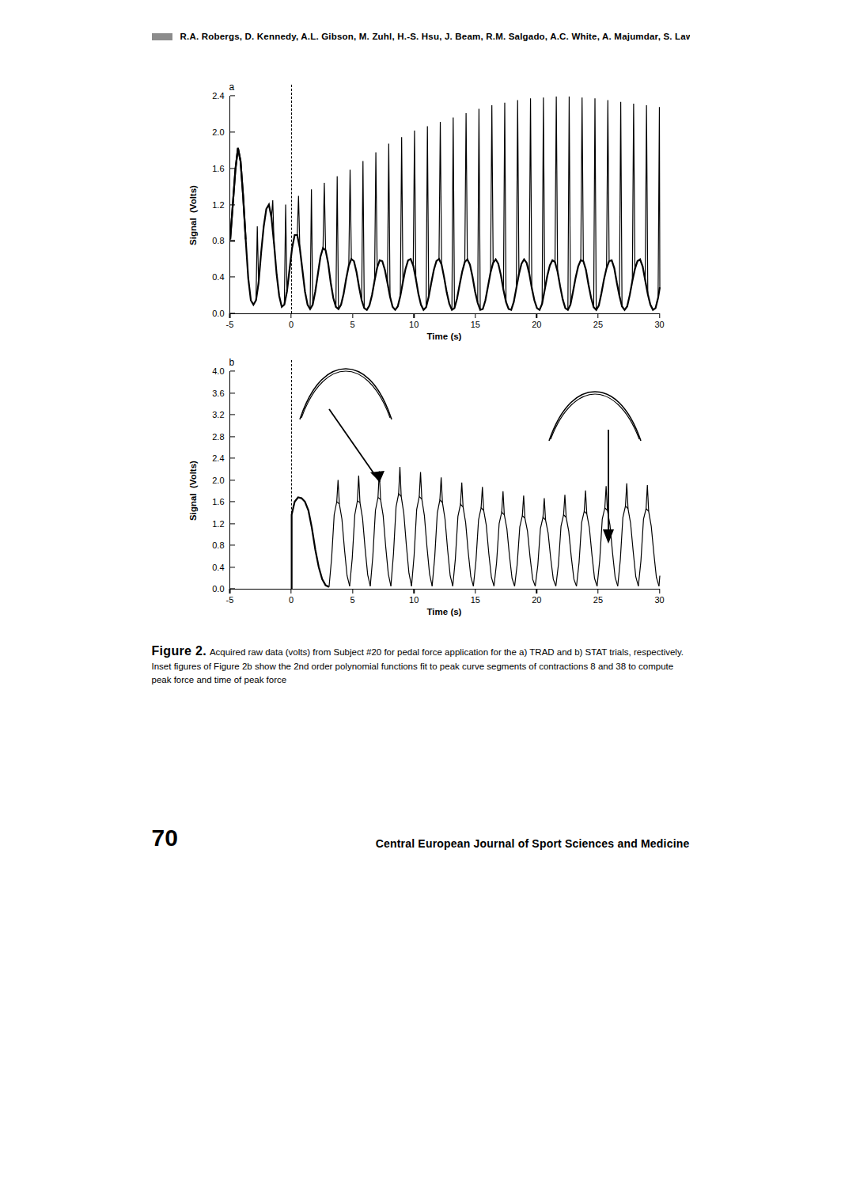R.A. Robergs, D. Kennedy, A.L. Gibson, M. Zuhl, H.-S. Hsu, J. Beam, R.M. Salgado, A.C. White, A. Majumdar, S. Lawson, E. Estrada, G. Sierra
a Signal (Volts)
2.4 2.0 1.6 1.2 0.8 0.4 0.0 -5 0 5 10 15 20 25 30
Time (s)
b Signal (Volts)
4.0 3.6 3.2 2.8 2.4 2.0 1.6 1.2 0.8 0.4 0.0 -5 0 5 10 15 20 25 30
Time (s)
Figure 2. Acquired raw data (volts) from Subject #20 for pedal force application for the a) TRAD and b) STAT trials, respectively. Inset figures of Figure 2b show the 2nd order polynomial functions fit to peak curve segments of contractions 8 and 38 to compute peak force and time of peak force
70
Central European Journal of Sport Sciences and Medicine